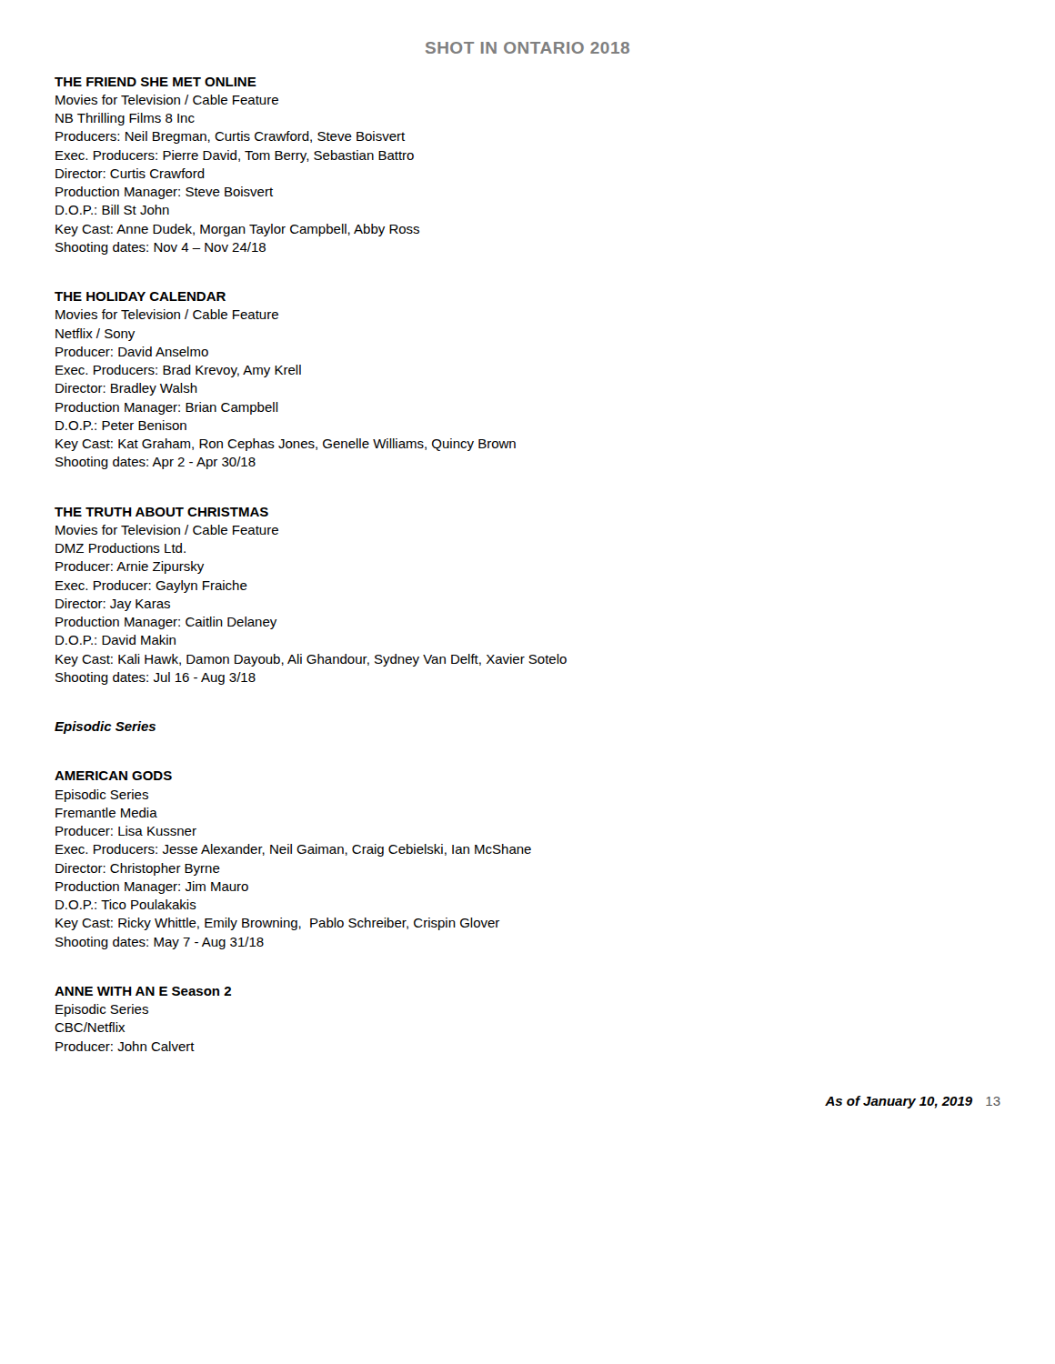SHOT IN ONTARIO 2018
THE FRIEND SHE MET ONLINE
Movies for Television / Cable Feature
NB Thrilling Films 8 Inc
Producers: Neil Bregman, Curtis Crawford, Steve Boisvert
Exec. Producers: Pierre David, Tom Berry, Sebastian Battro
Director: Curtis Crawford
Production Manager: Steve Boisvert
D.O.P.: Bill St John
Key Cast: Anne Dudek, Morgan Taylor Campbell, Abby Ross
Shooting dates: Nov 4 – Nov 24/18
THE HOLIDAY CALENDAR
Movies for Television / Cable Feature
Netflix / Sony
Producer: David Anselmo
Exec. Producers: Brad Krevoy, Amy Krell
Director: Bradley Walsh
Production Manager: Brian Campbell
D.O.P.: Peter Benison
Key Cast: Kat Graham, Ron Cephas Jones, Genelle Williams, Quincy Brown
Shooting dates: Apr 2 - Apr 30/18
THE TRUTH ABOUT CHRISTMAS
Movies for Television / Cable Feature
DMZ Productions Ltd.
Producer: Arnie Zipursky
Exec. Producer: Gaylyn Fraiche
Director: Jay Karas
Production Manager: Caitlin Delaney
D.O.P.: David Makin
Key Cast: Kali Hawk, Damon Dayoub, Ali Ghandour, Sydney Van Delft, Xavier Sotelo
Shooting dates: Jul 16 - Aug 3/18
Episodic Series
AMERICAN GODS
Episodic Series
Fremantle Media
Producer: Lisa Kussner
Exec. Producers: Jesse Alexander, Neil Gaiman, Craig Cebielski, Ian McShane
Director: Christopher Byrne
Production Manager: Jim Mauro
D.O.P.: Tico Poulakakis
Key Cast: Ricky Whittle, Emily Browning, Pablo Schreiber, Crispin Glover
Shooting dates: May 7 - Aug 31/18
ANNE WITH AN E Season 2
Episodic Series
CBC/Netflix
Producer: John Calvert
As of January 10, 2019 13